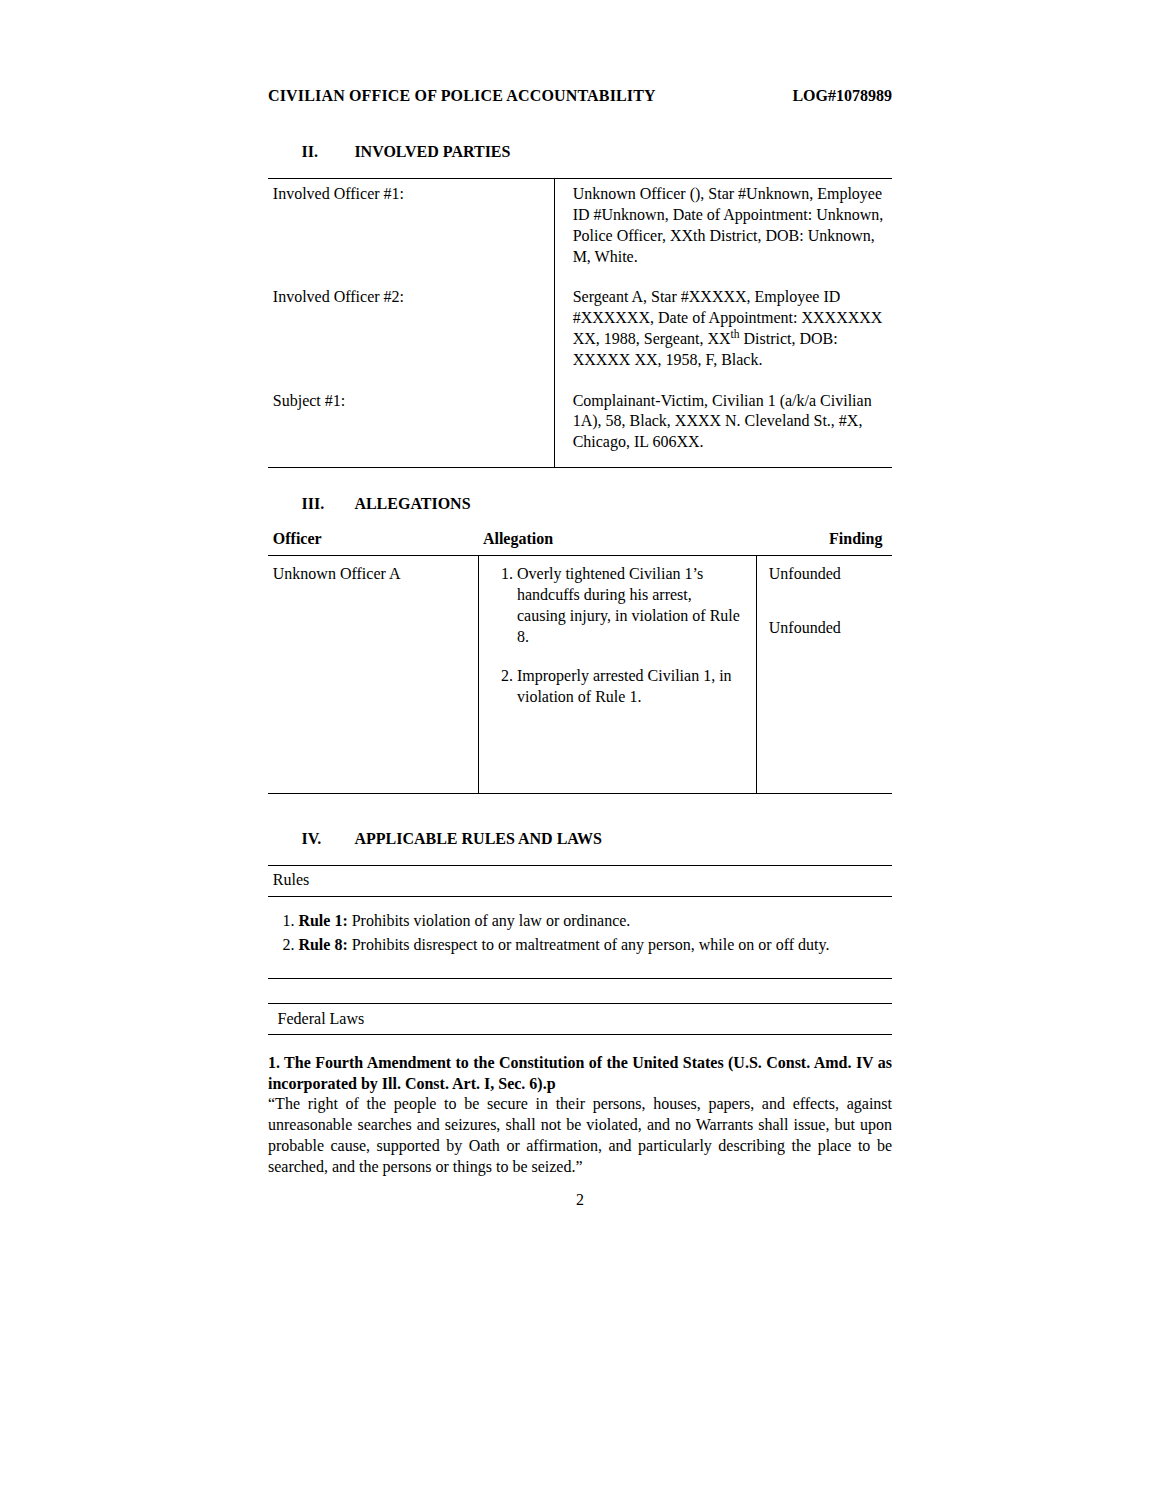CIVILIAN OFFICE OF POLICE ACCOUNTABILITY
LOG#1078989
II. INVOLVED PARTIES
| Involved Officer #1: | Unknown Officer (), Star #Unknown, Employee ID #Unknown, Date of Appointment: Unknown, Police Officer, XXth District, DOB: Unknown, M, White. |
| Involved Officer #2: | Sergeant A, Star #XXXXX, Employee ID #XXXXXX, Date of Appointment: XXXXXXX XX, 1988, Sergeant, XX th District, DOB: XXXXX XX, 1958, F, Black. |
| Subject #1: | Complainant-Victim, Civilian 1 (a/k/a Civilian 1A), 58, Black, XXXX N. Cleveland St., #X, Chicago, IL 606XX. |
III. ALLEGATIONS
| Officer | Allegation | Finding |
| --- | --- | --- |
| Unknown Officer A | Overly tightened Civilian 1’s handcuffs during his arrest, causing injury, in violation of Rule 8. Improperly arrested Civilian 1, in violation of Rule 1. | Unfounded Unfounded |
IV. APPLICABLE RULES AND LAWS
Rules
Rule 1: Prohibits violation of any law or ordinance.
Rule 8: Prohibits disrespect to or maltreatment of any person, while on or off duty.
Federal Laws
1. The Fourth Amendment to the Constitution of the United States (U.S. Const. Amd. IV as incorporated by Ill. Const. Art. I, Sec. 6).p
“The right of the people to be secure in their persons, houses, papers, and effects, against unreasonable searches and seizures, shall not be violated, and no Warrants shall issue, but upon probable cause, supported by Oath or affirmation, and particularly describing the place to be searched, and the persons or things to be seized.”
2